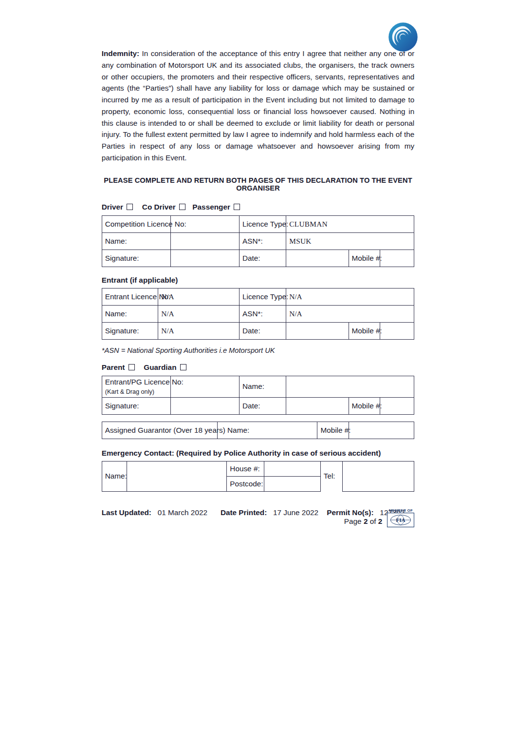Indemnity: In consideration of the acceptance of this entry I agree that neither any one of or any combination of Motorsport UK and its associated clubs, the organisers, the track owners or other occupiers, the promoters and their respective officers, servants, representatives and agents (the “Parties”) shall have any liability for loss or damage which may be sustained or incurred by me as a result of participation in the Event including but not limited to damage to property, economic loss, consequential loss or financial loss howsoever caused. Nothing in this clause is intended to or shall be deemed to exclude or limit liability for death or personal injury. To the fullest extent permitted by law I agree to indemnify and hold harmless each of the Parties in respect of any loss or damage whatsoever and howsoever arising from my participation in this Event.
PLEASE COMPLETE AND RETURN BOTH PAGES OF THIS DECLARATION TO THE EVENT ORGANISER
Driver Co Driver Passenger
| Competition Licence No: | | Licence Type: | CLUBMAN |
| Name: | | ASN*: | MSUK |
| Signature: | | Date: | | Mobile #: | |
Entrant (if applicable)
| Entrant Licence No: | N/A | Licence Type: | N/A |
| Name: | N/A | ASN*: | N/A |
| Signature: | N/A | Date: | | Mobile #: | |
*ASN = National Sporting Authorities i.e Motorsport UK
Parent Guardian
| Entrant/PG Licence No: (Kart & Drag only) | | Name: | |
| Signature: | | Date: | | Mobile #: | |
| Assigned Guarantor (Over 18 years) Name: | | Mobile #: | |
Emergency Contact: (Required by Police Authority in case of serious accident)
| Name: | | House #: | | Tel: | |
| Postcode: | |
Last Updated: 01 March 2022 Date Printed: 17 June 2022 Permit No(s): 127302
Page 2 of 2
MEMBER OF
FIA